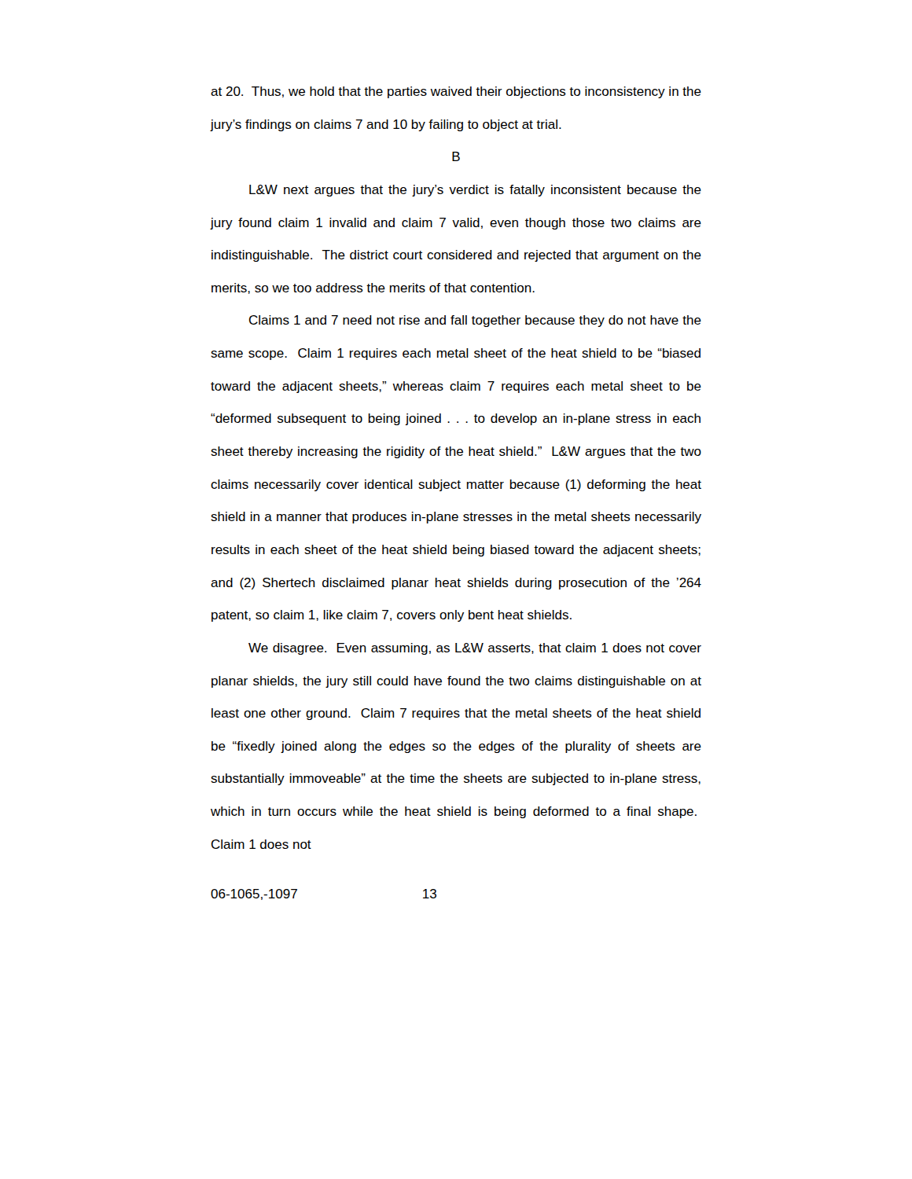at 20. Thus, we hold that the parties waived their objections to inconsistency in the jury’s findings on claims 7 and 10 by failing to object at trial.
B
L&W next argues that the jury’s verdict is fatally inconsistent because the jury found claim 1 invalid and claim 7 valid, even though those two claims are indistinguishable. The district court considered and rejected that argument on the merits, so we too address the merits of that contention.
Claims 1 and 7 need not rise and fall together because they do not have the same scope. Claim 1 requires each metal sheet of the heat shield to be “biased toward the adjacent sheets,” whereas claim 7 requires each metal sheet to be “deformed subsequent to being joined . . . to develop an in-plane stress in each sheet thereby increasing the rigidity of the heat shield.” L&W argues that the two claims necessarily cover identical subject matter because (1) deforming the heat shield in a manner that produces in-plane stresses in the metal sheets necessarily results in each sheet of the heat shield being biased toward the adjacent sheets; and (2) Shertech disclaimed planar heat shields during prosecution of the ’264 patent, so claim 1, like claim 7, covers only bent heat shields.
We disagree. Even assuming, as L&W asserts, that claim 1 does not cover planar shields, the jury still could have found the two claims distinguishable on at least one other ground. Claim 7 requires that the metal sheets of the heat shield be “fixedly joined along the edges so the edges of the plurality of sheets are substantially immoveable” at the time the sheets are subjected to in-plane stress, which in turn occurs while the heat shield is being deformed to a final shape. Claim 1 does not
06-1065,-1097 13